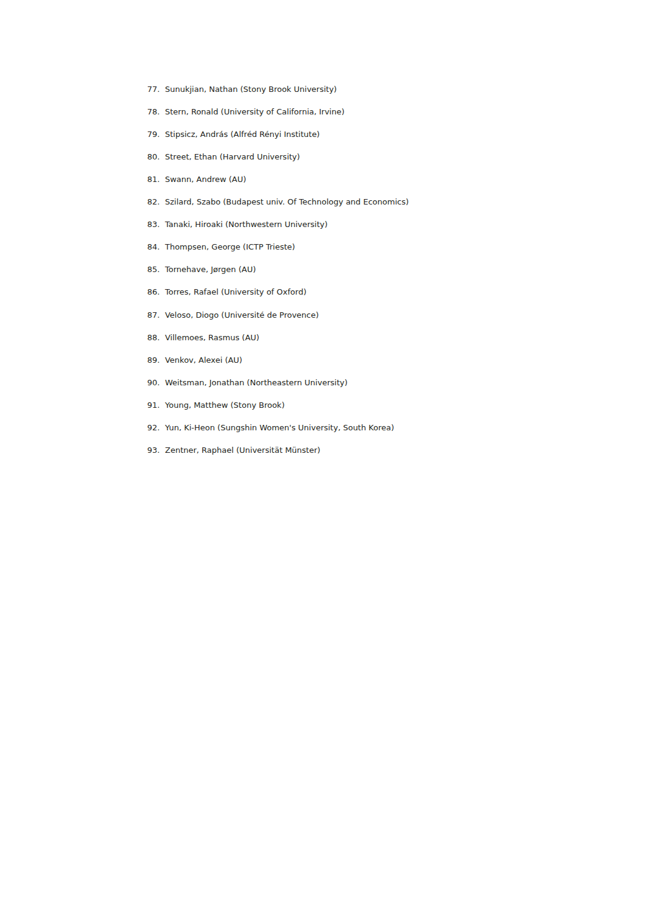Sunukjian, Nathan (Stony Brook University)
Stern, Ronald (University of California, Irvine)
Stipsicz, András (Alfréd Rényi Institute)
Street, Ethan (Harvard University)
Swann, Andrew (AU)
Szilard, Szabo (Budapest univ. Of Technology and Economics)
Tanaki, Hiroaki (Northwestern University)
Thompsen, George (ICTP Trieste)
Tornehave, Jørgen (AU)
Torres, Rafael (University of Oxford)
Veloso, Diogo (Université de Provence)
Villemoes, Rasmus (AU)
Venkov, Alexei (AU)
Weitsman, Jonathan (Northeastern University)
Young, Matthew (Stony Brook)
Yun, Ki-Heon (Sungshin Women's University, South Korea)
Zentner, Raphael (Universität Münster)